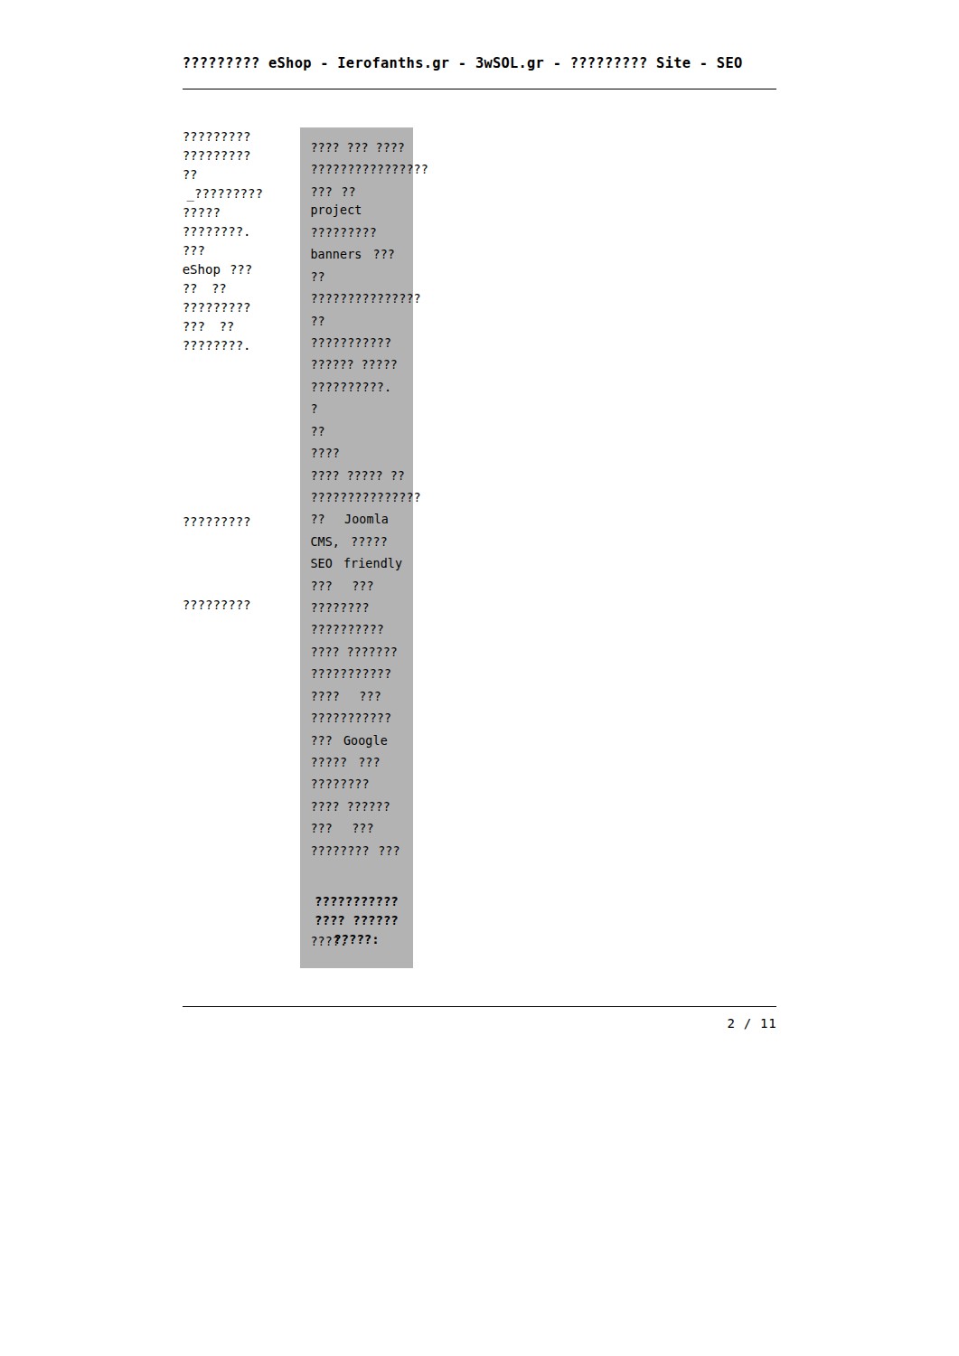????????? eShop - Ierofanths.gr - 3wSOL.gr - ????????? Site - SEO
?????????
?????????
??
_?????????
?????
????????.
???
eShop ???
?? ??
?????????
??? ??
????????.
?????????
?????????
???? ??? ????
????????????????
??? ?? project
?????????
banners ???
??
???????????????
??
???????????
?????? ?????
??????????.
?
??
????
???? ????? ??
???????????????
?? Joomla
CMS, ?????
SEO friendly
??? ???
????????
??????????
???? ???????
???????????
???? ???
???????????
??? Google
????? ???
????????
???? ??????
??? ???
???????? ???
????.
???????????
???? ??????
?????:
2 / 11